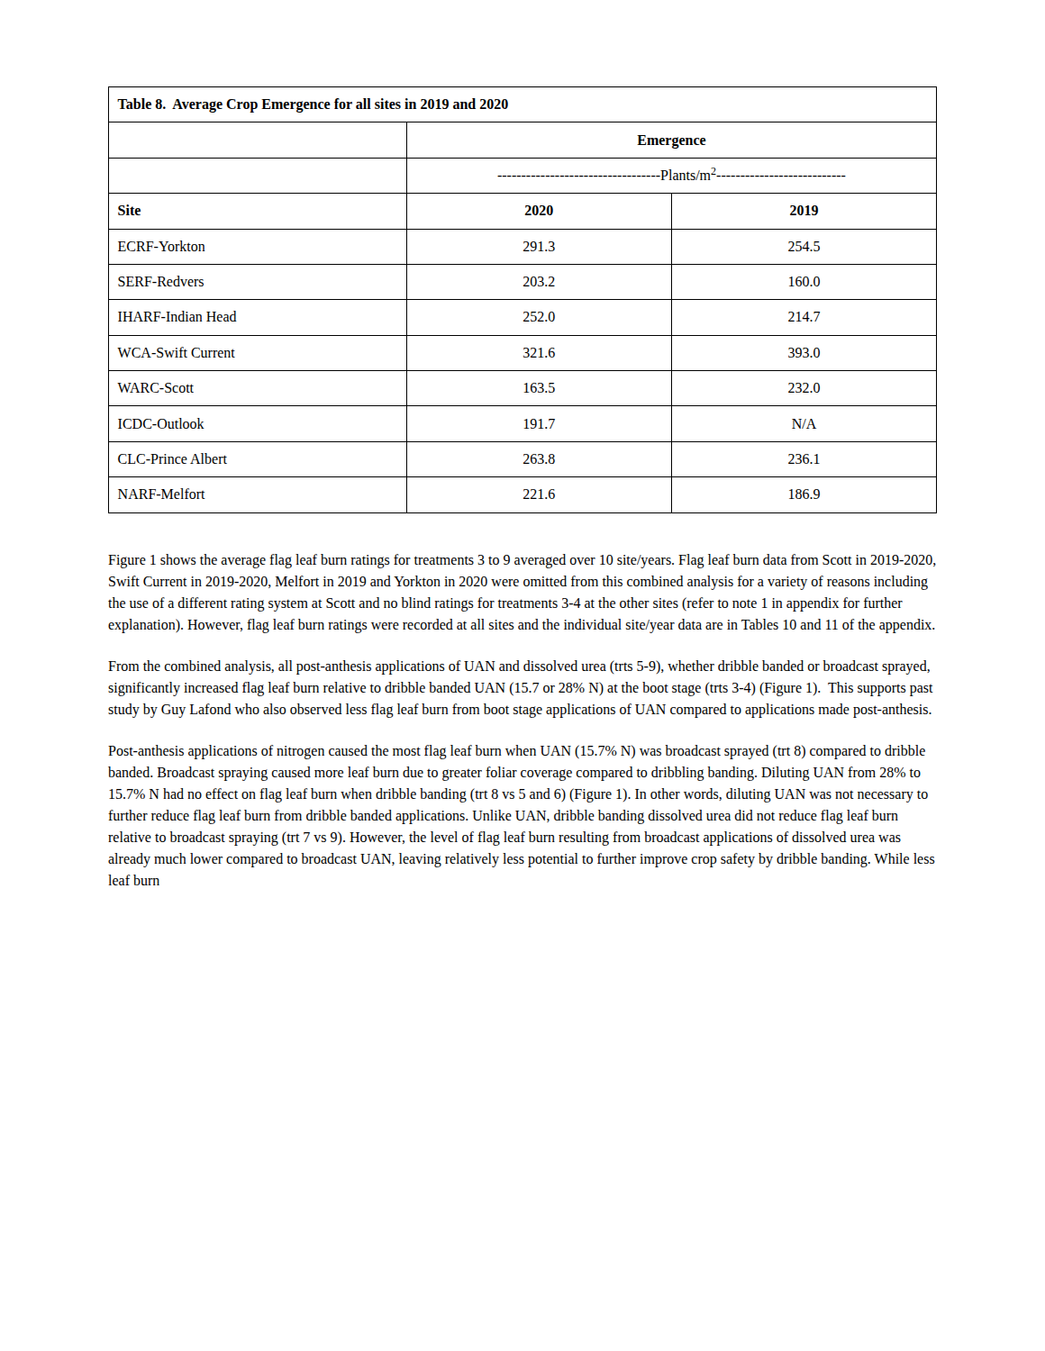Table 8. Average Crop Emergence for all sites in 2019 and 2020
| | Emergence |
| | ----------------------------------Plants/m 2 --------------------------- |
| Site | 2020 | 2019 |
| ECRF-Yorkton | 291.3 | 254.5 |
| SERF-Redvers | 203.2 | 160.0 |
| IHARF-Indian Head | 252.0 | 214.7 |
| WCA-Swift Current | 321.6 | 393.0 |
| WARC-Scott | 163.5 | 232.0 |
| ICDC-Outlook | 191.7 | N/A |
| CLC-Prince Albert | 263.8 | 236.1 |
| NARF-Melfort | 221.6 | 186.9 |
Figure 1 shows the average flag leaf burn ratings for treatments 3 to 9 averaged over 10 site/years. Flag leaf burn data from Scott in 2019-2020, Swift Current in 2019-2020, Melfort in 2019 and Yorkton in 2020 were omitted from this combined analysis for a variety of reasons including the use of a different rating system at Scott and no blind ratings for treatments 3-4 at the other sites (refer to note 1 in appendix for further explanation). However, flag leaf burn ratings were recorded at all sites and the individual site/year data are in Tables 10 and 11 of the appendix.
From the combined analysis, all post-anthesis applications of UAN and dissolved urea (trts 5-9), whether dribble banded or broadcast sprayed, significantly increased flag leaf burn relative to dribble banded UAN (15.7 or 28% N) at the boot stage (trts 3-4) (Figure 1). This supports past study by Guy Lafond who also observed less flag leaf burn from boot stage applications of UAN compared to applications made post-anthesis.
Post-anthesis applications of nitrogen caused the most flag leaf burn when UAN (15.7% N) was broadcast sprayed (trt 8) compared to dribble banded. Broadcast spraying caused more leaf burn due to greater foliar coverage compared to dribbling banding. Diluting UAN from 28% to 15.7% N had no effect on flag leaf burn when dribble banding (trt 8 vs 5 and 6) (Figure 1). In other words, diluting UAN was not necessary to further reduce flag leaf burn from dribble banded applications. Unlike UAN, dribble banding dissolved urea did not reduce flag leaf burn relative to broadcast spraying (trt 7 vs 9). However, the level of flag leaf burn resulting from broadcast applications of dissolved urea was already much lower compared to broadcast UAN, leaving relatively less potential to further improve crop safety by dribble banding. While less leaf burn